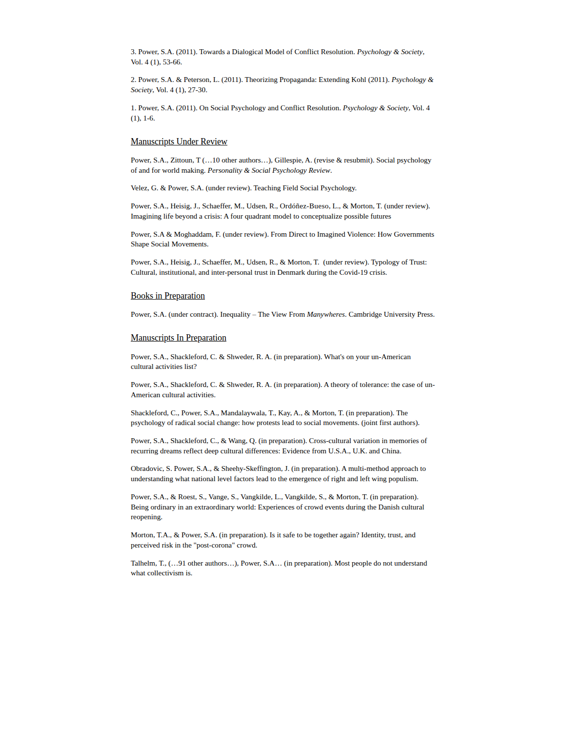3. Power, S.A. (2011). Towards a Dialogical Model of Conflict Resolution. Psychology & Society, Vol. 4 (1), 53-66.
2. Power, S.A. & Peterson, L. (2011). Theorizing Propaganda: Extending Kohl (2011). Psychology & Society, Vol. 4 (1), 27-30.
1. Power, S.A. (2011). On Social Psychology and Conflict Resolution. Psychology & Society, Vol. 4 (1), 1-6.
Manuscripts Under Review
Power, S.A., Zittoun, T (…10 other authors…), Gillespie, A. (revise & resubmit). Social psychology of and for world making. Personality & Social Psychology Review.
Velez, G. & Power, S.A. (under review). Teaching Field Social Psychology.
Power, S.A., Heisig, J., Schaeffer, M., Udsen, R., Ordóñez-Bueso, L., & Morton, T. (under review). Imagining life beyond a crisis: A four quadrant model to conceptualize possible futures
Power, S.A & Moghaddam, F. (under review). From Direct to Imagined Violence: How Governments Shape Social Movements.
Power, S.A., Heisig, J., Schaeffer, M., Udsen, R., & Morton, T. (under review). Typology of Trust: Cultural, institutional, and inter-personal trust in Denmark during the Covid-19 crisis.
Books in Preparation
Power, S.A. (under contract). Inequality – The View From Manywheres. Cambridge University Press.
Manuscripts In Preparation
Power, S.A., Shackleford, C. & Shweder, R. A. (in preparation). What's on your un-American cultural activities list?
Power, S.A., Shackleford, C. & Shweder, R. A. (in preparation). A theory of tolerance: the case of un-American cultural activities.
Shackleford, C., Power, S.A., Mandalaywala, T., Kay, A., & Morton, T. (in preparation). The psychology of radical social change: how protests lead to social movements. (joint first authors).
Power, S.A., Shackleford, C., & Wang, Q. (in preparation). Cross-cultural variation in memories of recurring dreams reflect deep cultural differences: Evidence from U.S.A., U.K. and China.
Obradovic, S. Power, S.A., & Sheehy-Skeffington, J. (in preparation). A multi-method approach to understanding what national level factors lead to the emergence of right and left wing populism.
Power, S.A., & Roest, S., Vange, S., Vangkilde, L., Vangkilde, S., & Morton, T. (in preparation). Being ordinary in an extraordinary world: Experiences of crowd events during the Danish cultural reopening.
Morton, T.A., & Power, S.A. (in preparation). Is it safe to be together again? Identity, trust, and perceived risk in the "post-corona" crowd.
Talhelm, T., (…91 other authors…), Power, S.A… (in preparation). Most people do not understand what collectivism is.